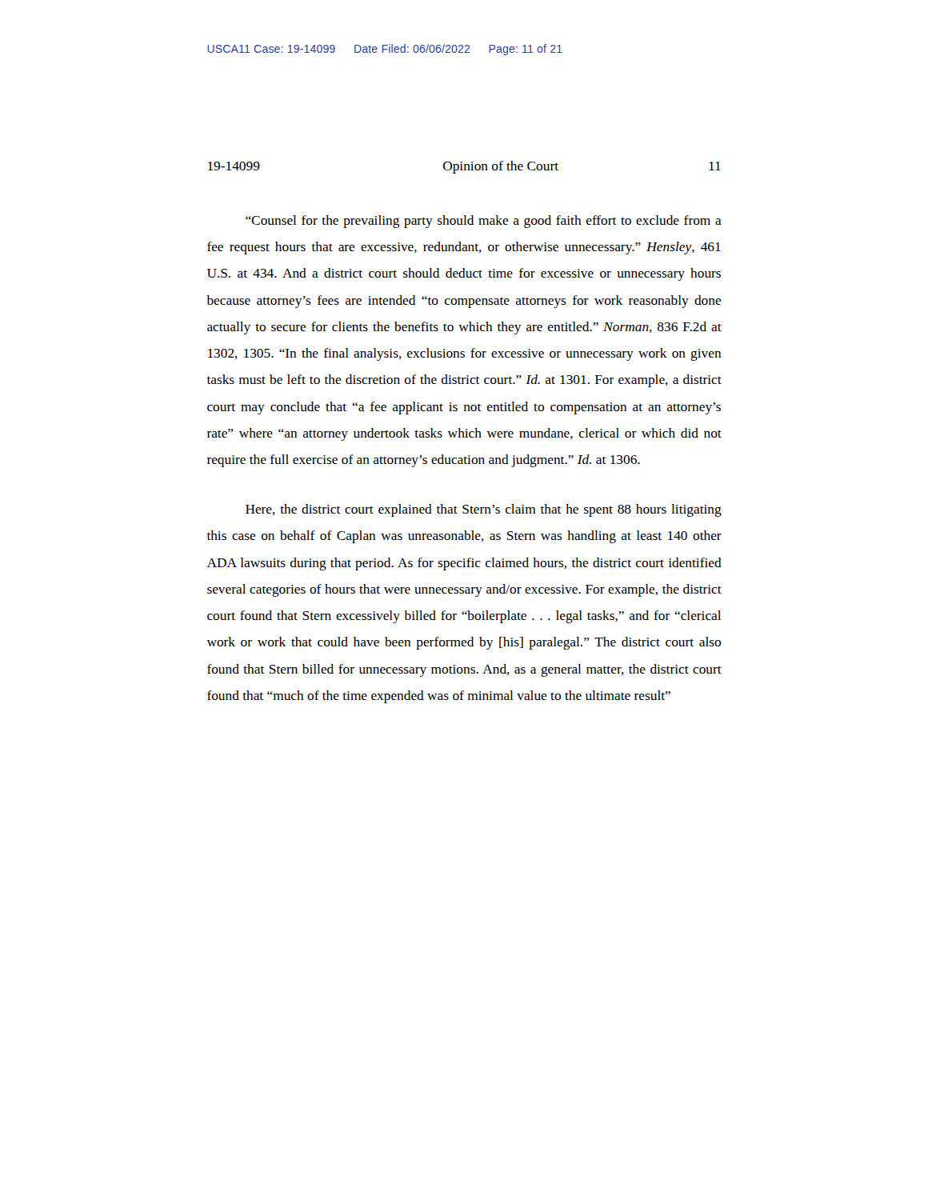USCA11 Case: 19-14099 Date Filed: 06/06/2022 Page: 11 of 21
19-14099 Opinion of the Court 11
“Counsel for the prevailing party should make a good faith effort to exclude from a fee request hours that are excessive, redundant, or otherwise unnecessary.” Hensley, 461 U.S. at 434. And a district court should deduct time for excessive or unnecessary hours because attorney’s fees are intended “to compensate attorneys for work reasonably done actually to secure for clients the benefits to which they are entitled.” Norman, 836 F.2d at 1302, 1305. “In the final analysis, exclusions for excessive or unnecessary work on given tasks must be left to the discretion of the district court.” Id. at 1301. For example, a district court may conclude that “a fee applicant is not entitled to compensation at an attorney’s rate” where “an attorney undertook tasks which were mundane, clerical or which did not require the full exercise of an attorney’s education and judgment.” Id. at 1306.
Here, the district court explained that Stern’s claim that he spent 88 hours litigating this case on behalf of Caplan was unreasonable, as Stern was handling at least 140 other ADA lawsuits during that period. As for specific claimed hours, the district court identified several categories of hours that were unnecessary and/or excessive. For example, the district court found that Stern excessively billed for “boilerplate . . . legal tasks,” and for “clerical work or work that could have been performed by [his] paralegal.” The district court also found that Stern billed for unnecessary motions. And, as a general matter, the district court found that “much of the time expended was of minimal value to the ultimate result”